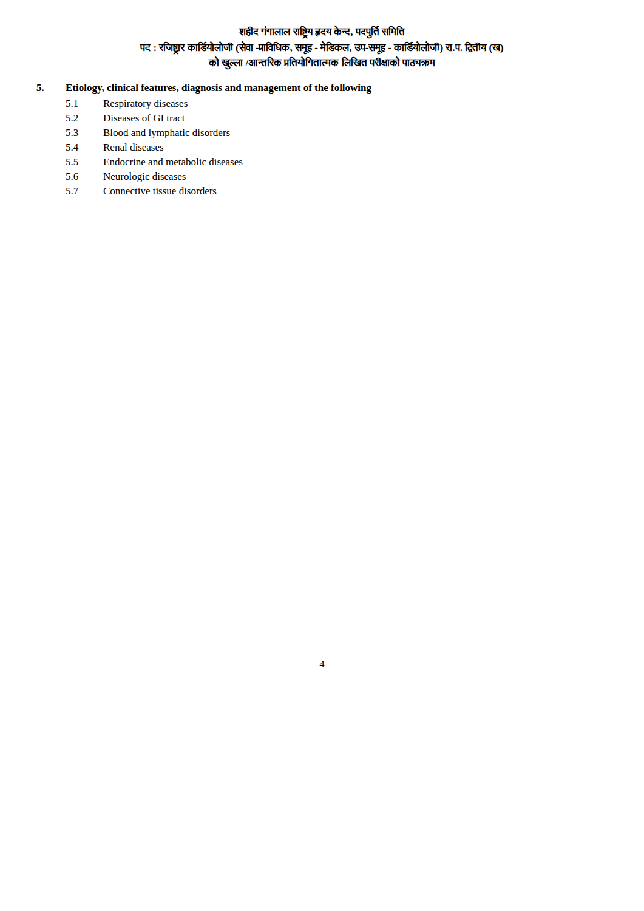शहीद गंगालाल राष्ट्रिय हृदय केन्द, पदपुर्ति समिति
पद : रजिष्ट्रार कार्डियोलोजी (सेवा -प्राविधिक, समूह - मेडिकल, उप-समूह - कार्डियोलोजी) रा.प. द्वितीय (ख)
को खुल्ला /आन्तरिक प्रतियोगितात्मक लिखित परीक्षाको पाठ्यक्रम
5. Etiology, clinical features, diagnosis and management of the following
5.1 Respiratory diseases
5.2 Diseases of GI tract
5.3 Blood and lymphatic disorders
5.4 Renal diseases
5.5 Endocrine and metabolic diseases
5.6 Neurologic diseases
5.7 Connective tissue disorders
4